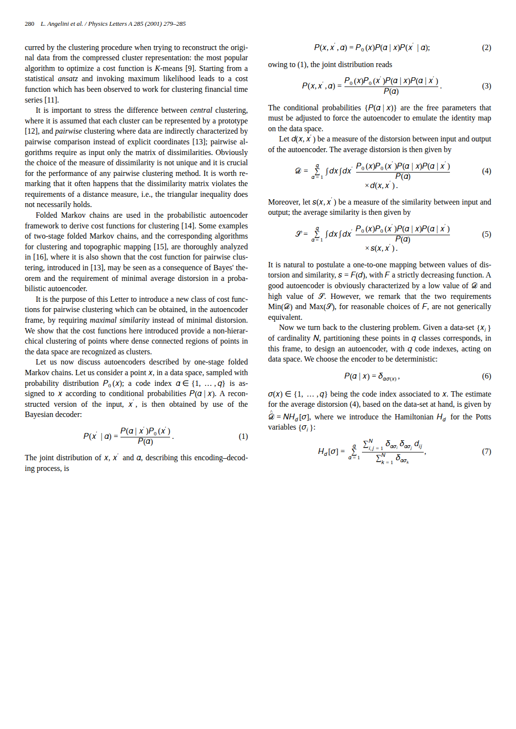280 L. Angelini et al. / Physics Letters A 285 (2001) 279–285
curred by the clustering procedure when trying to reconstruct the original data from the compressed cluster representation: the most popular algorithm to optimize a cost function is K-means [9]. Starting from a statistical ansatz and invoking maximum likelihood leads to a cost function which has been observed to work for clustering financial time series [11].
It is important to stress the difference between central clustering, where it is assumed that each cluster can be represented by a prototype [12], and pairwise clustering where data are indirectly characterized by pairwise comparison instead of explicit coordinates [13]; pairwise algorithms require as input only the matrix of dissimilarities. Obviously the choice of the measure of dissimilarity is not unique and it is crucial for the performance of any pairwise clustering method. It is worth remarking that it often happens that the dissimilarity matrix violates the requirements of a distance measure, i.e., the triangular inequality does not necessarily holds.
Folded Markov chains are used in the probabilistic autoencoder framework to derive cost functions for clustering [14]. Some examples of two-stage folded Markov chains, and the corresponding algorithms for clustering and topographic mapping [15], are thoroughly analyzed in [16], where it is also shown that the cost function for pairwise clustering, introduced in [13], may be seen as a consequence of Bayes' theorem and the requirement of minimal average distorsion in a probabilistic autoencoder.
It is the purpose of this Letter to introduce a new class of cost functions for pairwise clustering which can be obtained, in the autoencoder frame, by requiring maximal similarity instead of minimal distorsion. We show that the cost functions here introduced provide a non-hierarchical clustering of points where dense connected regions of points in the data space are recognized as clusters.
Let us now discuss autoencoders described by one-stage folded Markov chains. Let us consider a point x, in a data space, sampled with probability distribution P0(x); a code index α∈{1,…,q} is assigned to x according to conditional probabilities P(α|x). A reconstructed version of the input, x′, is then obtained by use of the Bayesian decoder:
P(x′|α) = P(α|x′)P0(x′) P(α) . (1)
The joint distribution of x, x′ and α, describing this encoding–decoding process, is
P(x,x′,α) = P0(x) P(α|x) P(x′|α) ; (2)
owing to (1), the joint distribution reads
P(x,x′,α) = P0(x) P0(x′) P(α|x) P(α|x′) P(α) . (3)
The conditional probabilities {P(α|x)} are the free parameters that must be adjusted to force the autoencoder to emulate the identity map on the data space.
Let d(x,x′) be a measure of the distorsion between input and output of the autoencoder. The average distorsion is then given by
𝒟 = ∑α=1q ∫dx ∫dx′ P0(x) P0(x′) P(α|x) P(α|x′) P(α) × d(x,x′) . (4)
Moreover, let s(x,x′) be a measure of the similarity between input and output; the average similarity is then given by
𝒮 = ∑α=1q ∫dx ∫dx′ P0(x) P0(x′) P(α|x) P(α|x′) P(α) × s(x,x′) . (5)
It is natural to postulate a one-to-one mapping between values of distorsion and similarity, s=F(d), with F a strictly decreasing function. A good autoencoder is obviously characterized by a low value of 𝒟 and high value of 𝒮. However, we remark that the two requirements Min(𝒟) and Max(𝒮), for reasonable choices of F, are not generically equivalent.
Now we turn back to the clustering problem. Given a data-set {xi} of cardinality N, partitioning these points in q classes corresponds, in this frame, to design an autoencoder, with q code indexes, acting on data space. We choose the encoder to be deterministic:
P(α|x) = δασ(x) , (6)
σ(x)∈{1,…,q} being the code index associated to x. The estimate for the average distorsion (4), based on the data-set at hand, is given by 𝒟^=NHd[σ], where we introduce the Hamiltonian Hd for the Potts variables {σi}:
Hd[σ] = ∑α=1q ∑i,j=1N δασi δασj dij ∑k=1N δασk , (7)